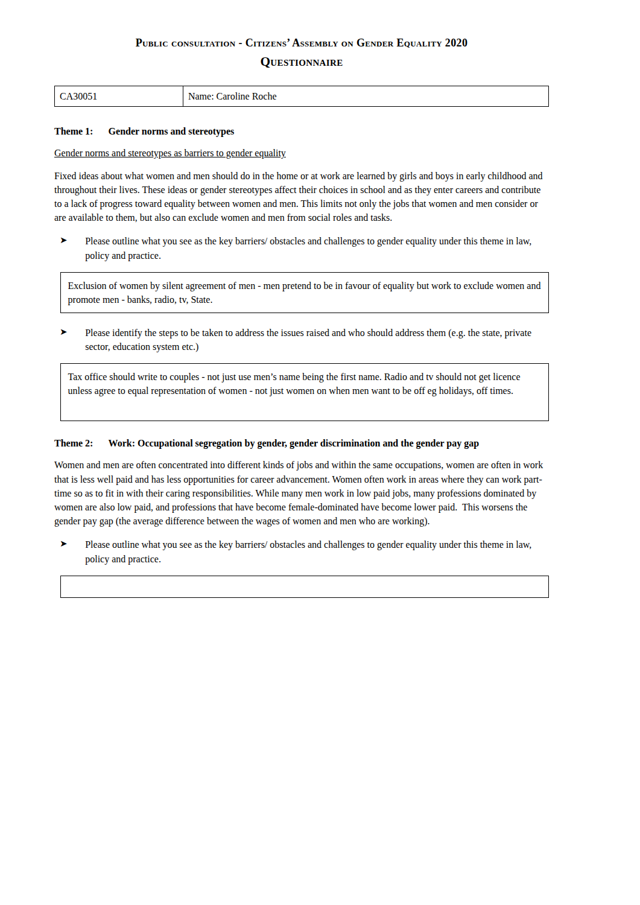Public consultation - Citizens’ Assembly on Gender Equality 2020 Questionnaire
| CA30051 | Name: Caroline Roche |
Theme 1: Gender norms and stereotypes
Gender norms and stereotypes as barriers to gender equality
Fixed ideas about what women and men should do in the home or at work are learned by girls and boys in early childhood and throughout their lives. These ideas or gender stereotypes affect their choices in school and as they enter careers and contribute to a lack of progress toward equality between women and men. This limits not only the jobs that women and men consider or are available to them, but also can exclude women and men from social roles and tasks.
Please outline what you see as the key barriers/ obstacles and challenges to gender equality under this theme in law, policy and practice.
Exclusion of women by silent agreement of men - men pretend to be in favour of equality but work to exclude women and promote men - banks, radio, tv, State.
Please identify the steps to be taken to address the issues raised and who should address them (e.g. the state, private sector, education system etc.)
Tax office should write to couples - not just use men’s name being the first name. Radio and tv should not get licence unless agree to equal representation of women - not just women on when men want to be off eg holidays, off times.
Theme 2: Work: Occupational segregation by gender, gender discrimination and the gender pay gap
Women and men are often concentrated into different kinds of jobs and within the same occupations, women are often in work that is less well paid and has less opportunities for career advancement. Women often work in areas where they can work part-time so as to fit in with their caring responsibilities. While many men work in low paid jobs, many professions dominated by women are also low paid, and professions that have become female-dominated have become lower paid. This worsens the gender pay gap (the average difference between the wages of women and men who are working).
Please outline what you see as the key barriers/ obstacles and challenges to gender equality under this theme in law, policy and practice.